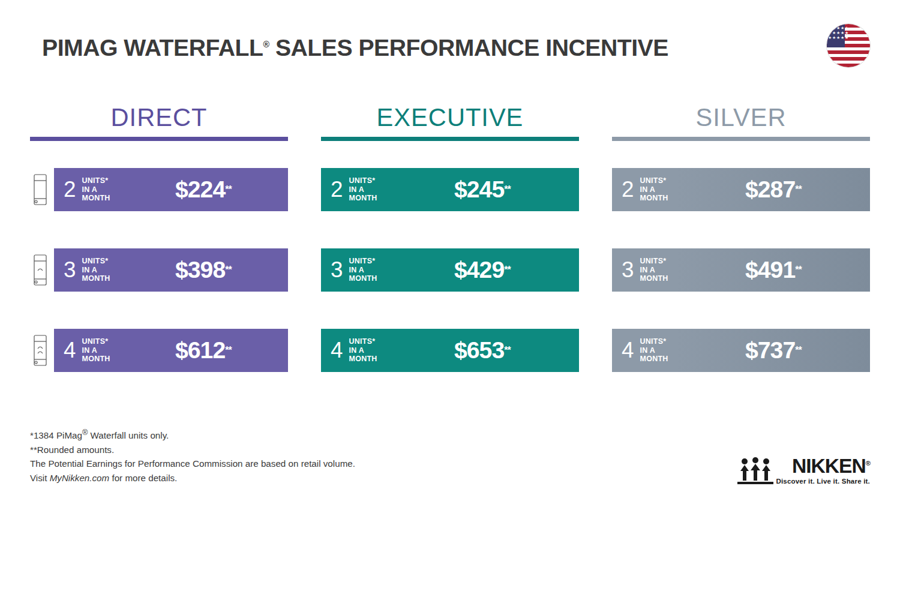PIMAG WATERFALL® SALES PERFORMANCE INCENTIVE
DIRECT
2 UNITS*
IN A
MONTH
$224**
3 UNITS*
IN A
MONTH
$398**
4 UNITS*
IN A
MONTH
$612**
EXECUTIVE
2 UNITS*
IN A
MONTH
$245**
3 UNITS*
IN A
MONTH
$429**
4 UNITS*
IN A
MONTH
$653**
SILVER
2 UNITS*
IN A
MONTH
$287**
3 UNITS*
IN A
MONTH
$491**
4 UNITS*
IN A
MONTH
$737**
*1384 PiMag® Waterfall units only.
**Rounded amounts.
The Potential Earnings for Performance Commission are based on retail volume.
Visit MyNikken.com for more details.
NIKKEN®
Discover it. Live it. Share it.